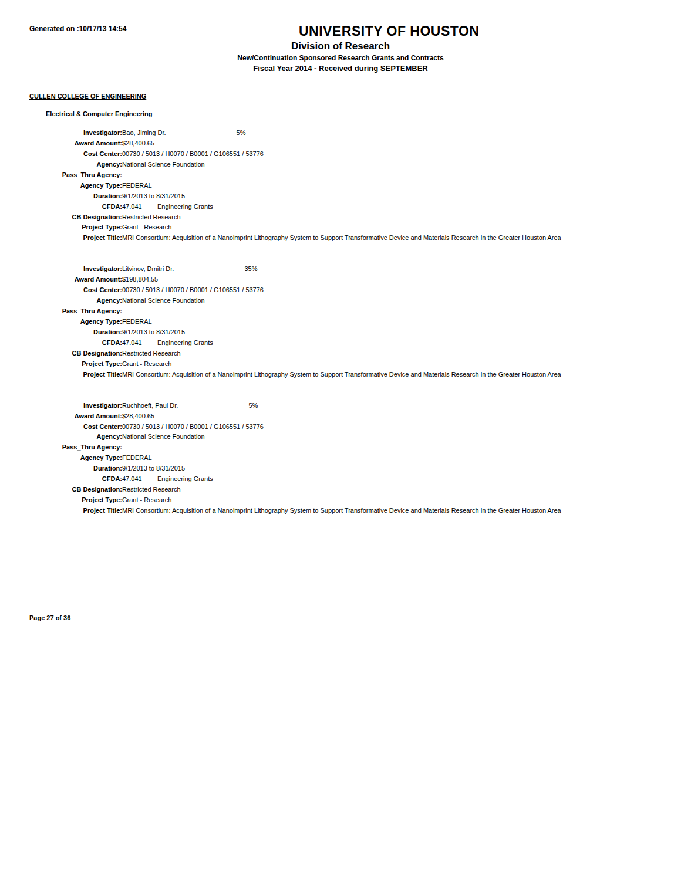Generated on :10/17/13 14:54
UNIVERSITY OF HOUSTON
Division of Research
New/Continuation Sponsored Research Grants and Contracts
Fiscal Year 2014 - Received during SEPTEMBER
CULLEN COLLEGE OF ENGINEERING
Electrical & Computer Engineering
| Investigator: | Bao, Jiming Dr. 5% |
| Award Amount: | $28,400.65 |
| Cost Center: | 00730 / 5013 / H0070 / B0001 / G106551 / 53776 |
| Agency: | National Science Foundation |
| Pass_Thru Agency: | |
| Agency Type: | FEDERAL |
| Duration: | 9/1/2013 to 8/31/2015 |
| CFDA: | 47.041 Engineering Grants |
| CB Designation: | Restricted Research |
| Project Type: | Grant - Research |
| Project Title: | MRI Consortium: Acquisition of a Nanoimprint Lithography System to Support Transformative Device and Materials Research in the Greater Houston Area |
| Investigator: | Litvinov, Dmitri Dr. 35% |
| Award Amount: | $198,804.55 |
| Cost Center: | 00730 / 5013 / H0070 / B0001 / G106551 / 53776 |
| Agency: | National Science Foundation |
| Pass_Thru Agency: | |
| Agency Type: | FEDERAL |
| Duration: | 9/1/2013 to 8/31/2015 |
| CFDA: | 47.041 Engineering Grants |
| CB Designation: | Restricted Research |
| Project Type: | Grant - Research |
| Project Title: | MRI Consortium: Acquisition of a Nanoimprint Lithography System to Support Transformative Device and Materials Research in the Greater Houston Area |
| Investigator: | Ruchhoeft, Paul Dr. 5% |
| Award Amount: | $28,400.65 |
| Cost Center: | 00730 / 5013 / H0070 / B0001 / G106551 / 53776 |
| Agency: | National Science Foundation |
| Pass_Thru Agency: | |
| Agency Type: | FEDERAL |
| Duration: | 9/1/2013 to 8/31/2015 |
| CFDA: | 47.041 Engineering Grants |
| CB Designation: | Restricted Research |
| Project Type: | Grant - Research |
| Project Title: | MRI Consortium: Acquisition of a Nanoimprint Lithography System to Support Transformative Device and Materials Research in the Greater Houston Area |
Page 27 of 36